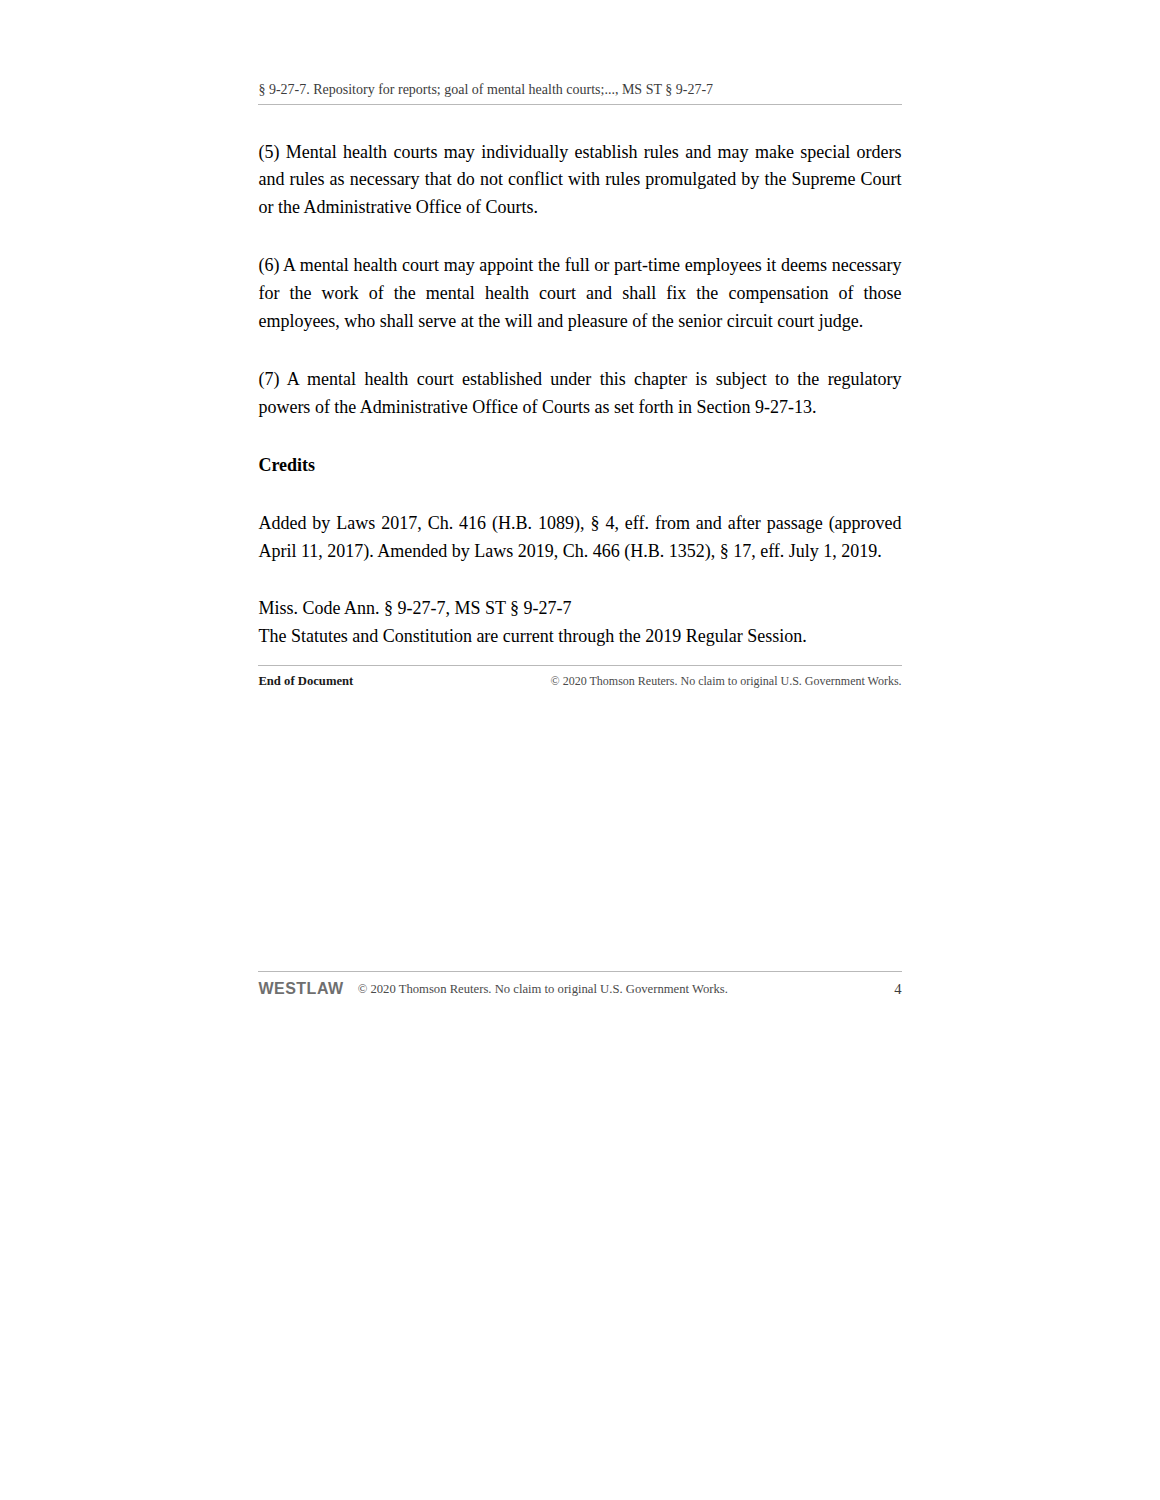§ 9-27-7. Repository for reports; goal of mental health courts;..., MS ST § 9-27-7
(5) Mental health courts may individually establish rules and may make special orders and rules as necessary that do not conflict with rules promulgated by the Supreme Court or the Administrative Office of Courts.
(6) A mental health court may appoint the full or part-time employees it deems necessary for the work of the mental health court and shall fix the compensation of those employees, who shall serve at the will and pleasure of the senior circuit court judge.
(7) A mental health court established under this chapter is subject to the regulatory powers of the Administrative Office of Courts as set forth in Section 9-27-13.
Credits
Added by Laws 2017, Ch. 416 (H.B. 1089), § 4, eff. from and after passage (approved April 11, 2017). Amended by Laws 2019, Ch. 466 (H.B. 1352), § 17, eff. July 1, 2019.
Miss. Code Ann. § 9-27-7, MS ST § 9-27-7
The Statutes and Constitution are current through the 2019 Regular Session.
End of Document © 2020 Thomson Reuters. No claim to original U.S. Government Works.
WESTLAW © 2020 Thomson Reuters. No claim to original U.S. Government Works.
4